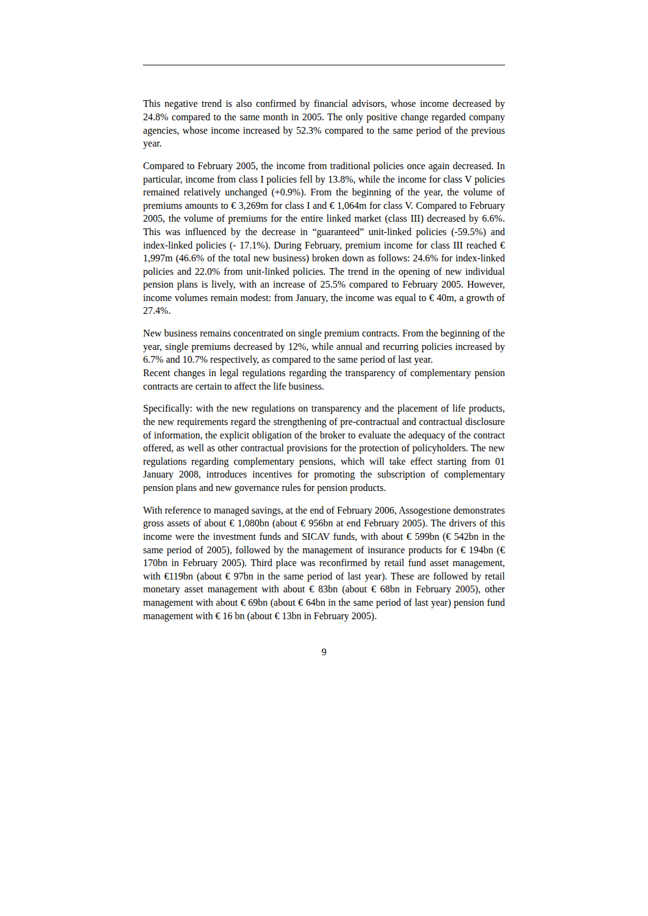This negative trend is also confirmed by financial advisors, whose income decreased by 24.8% compared to the same month in 2005. The only positive change regarded company agencies, whose income increased by 52.3% compared to the same period of the previous year.
Compared to February 2005, the income from traditional policies once again decreased. In particular, income from class I policies fell by 13.8%, while the income for class V policies remained relatively unchanged (+0.9%). From the beginning of the year, the volume of premiums amounts to € 3,269m for class I and € 1,064m for class V. Compared to February 2005, the volume of premiums for the entire linked market (class III) decreased by 6.6%. This was influenced by the decrease in “guaranteed” unit-linked policies (-59.5%) and index-linked policies (- 17.1%). During February, premium income for class III reached € 1,997m (46.6% of the total new business) broken down as follows: 24.6% for index-linked policies and 22.0% from unit-linked policies. The trend in the opening of new individual pension plans is lively, with an increase of 25.5% compared to February 2005. However, income volumes remain modest: from January, the income was equal to € 40m, a growth of 27.4%.
New business remains concentrated on single premium contracts. From the beginning of the year, single premiums decreased by 12%, while annual and recurring policies increased by 6.7% and 10.7% respectively, as compared to the same period of last year.
Recent changes in legal regulations regarding the transparency of complementary pension contracts are certain to affect the life business.
Specifically: with the new regulations on transparency and the placement of life products, the new requirements regard the strengthening of pre-contractual and contractual disclosure of information, the explicit obligation of the broker to evaluate the adequacy of the contract offered, as well as other contractual provisions for the protection of policyholders. The new regulations regarding complementary pensions, which will take effect starting from 01 January 2008, introduces incentives for promoting the subscription of complementary pension plans and new governance rules for pension products.
With reference to managed savings, at the end of February 2006, Assogestione demonstrates gross assets of about € 1,080bn (about € 956bn at end February 2005). The drivers of this income were the investment funds and SICAV funds, with about € 599bn (€ 542bn in the same period of 2005), followed by the management of insurance products for € 194bn (€ 170bn in February 2005). Third place was reconfirmed by retail fund asset management, with €119bn (about € 97bn in the same period of last year). These are followed by retail monetary asset management with about € 83bn (about € 68bn in February 2005), other management with about € 69bn (about € 64bn in the same period of last year) pension fund management with € 16 bn (about € 13bn in February 2005).
9